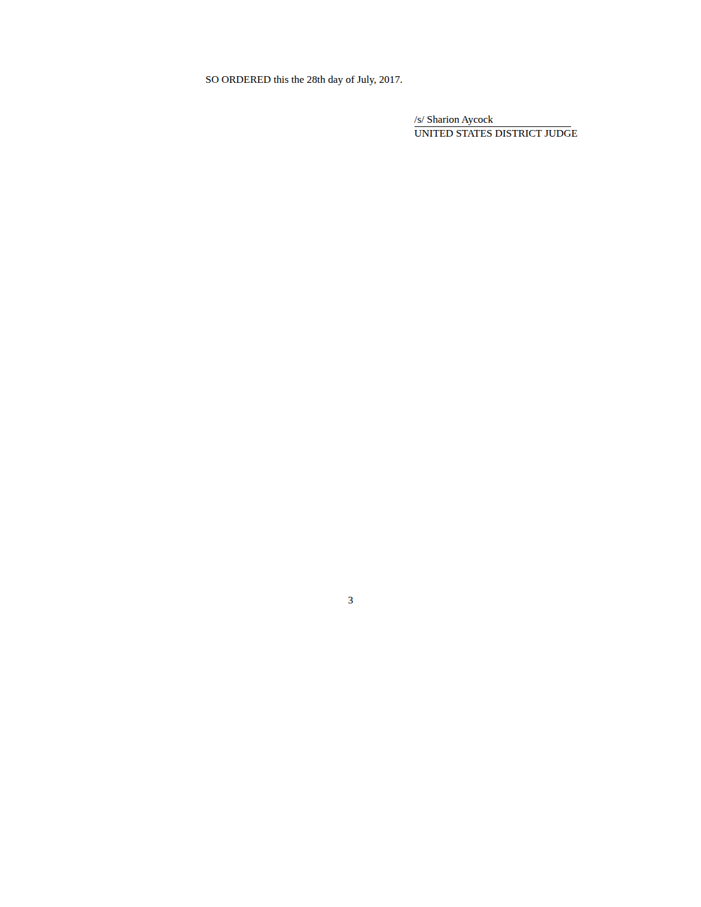SO ORDERED this the 28th day of July, 2017.
/s/ Sharion Aycock UNITED STATES DISTRICT JUDGE
3